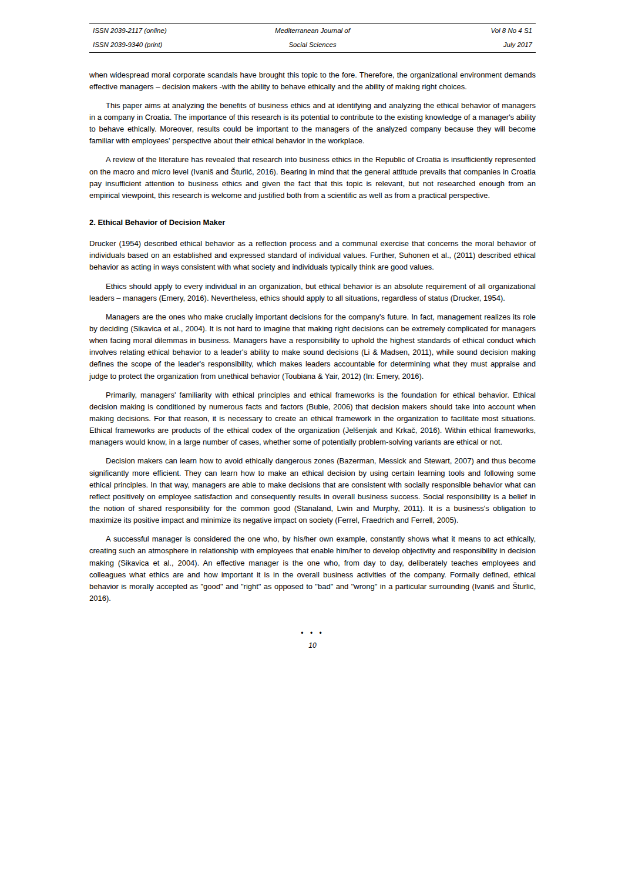| ISSN 2039-2117 (online) | Mediterranean Journal of | Vol 8 No 4 S1 |
| ISSN 2039-9340 (print) | Social Sciences | July 2017 |
when widespread moral corporate scandals have brought this topic to the fore. Therefore, the organizational environment demands effective managers – decision makers -with the ability to behave ethically and the ability of making right choices.
This paper aims at analyzing the benefits of business ethics and at identifying and analyzing the ethical behavior of managers in a company in Croatia. The importance of this research is its potential to contribute to the existing knowledge of a manager's ability to behave ethically. Moreover, results could be important to the managers of the analyzed company because they will become familiar with employees' perspective about their ethical behavior in the workplace.
A review of the literature has revealed that research into business ethics in the Republic of Croatia is insufficiently represented on the macro and micro level (Ivaniš and Šturlić, 2016). Bearing in mind that the general attitude prevails that companies in Croatia pay insufficient attention to business ethics and given the fact that this topic is relevant, but not researched enough from an empirical viewpoint, this research is welcome and justified both from a scientific as well as from a practical perspective.
2. Ethical Behavior of Decision Maker
Drucker (1954) described ethical behavior as a reflection process and a communal exercise that concerns the moral behavior of individuals based on an established and expressed standard of individual values. Further, Suhonen et al., (2011) described ethical behavior as acting in ways consistent with what society and individuals typically think are good values.
Ethics should apply to every individual in an organization, but ethical behavior is an absolute requirement of all organizational leaders – managers (Emery, 2016). Nevertheless, ethics should apply to all situations, regardless of status (Drucker, 1954).
Managers are the ones who make crucially important decisions for the company's future. In fact, management realizes its role by deciding (Sikavica et al., 2004). It is not hard to imagine that making right decisions can be extremely complicated for managers when facing moral dilemmas in business. Managers have a responsibility to uphold the highest standards of ethical conduct which involves relating ethical behavior to a leader's ability to make sound decisions (Li & Madsen, 2011), while sound decision making defines the scope of the leader's responsibility, which makes leaders accountable for determining what they must appraise and judge to protect the organization from unethical behavior (Toubiana & Yair, 2012) (In: Emery, 2016).
Primarily, managers' familiarity with ethical principles and ethical frameworks is the foundation for ethical behavior. Ethical decision making is conditioned by numerous facts and factors (Buble, 2006) that decision makers should take into account when making decisions. For that reason, it is necessary to create an ethical framework in the organization to facilitate most situations. Ethical frameworks are products of the ethical codex of the organization (Jelšenjak and Krkač, 2016). Within ethical frameworks, managers would know, in a large number of cases, whether some of potentially problem-solving variants are ethical or not.
Decision makers can learn how to avoid ethically dangerous zones (Bazerman, Messick and Stewart, 2007) and thus become significantly more efficient. They can learn how to make an ethical decision by using certain learning tools and following some ethical principles. In that way, managers are able to make decisions that are consistent with socially responsible behavior what can reflect positively on employee satisfaction and consequently results in overall business success. Social responsibility is a belief in the notion of shared responsibility for the common good (Stanaland, Lwin and Murphy, 2011). It is a business's obligation to maximize its positive impact and minimize its negative impact on society (Ferrel, Fraedrich and Ferrell, 2005).
A successful manager is considered the one who, by his/her own example, constantly shows what it means to act ethically, creating such an atmosphere in relationship with employees that enable him/her to develop objectivity and responsibility in decision making (Sikavica et al., 2004). An effective manager is the one who, from day to day, deliberately teaches employees and colleagues what ethics are and how important it is in the overall business activities of the company. Formally defined, ethical behavior is morally accepted as "good" and "right" as opposed to "bad" and "wrong" in a particular surrounding (Ivaniš and Šturlić, 2016).
• • •
10